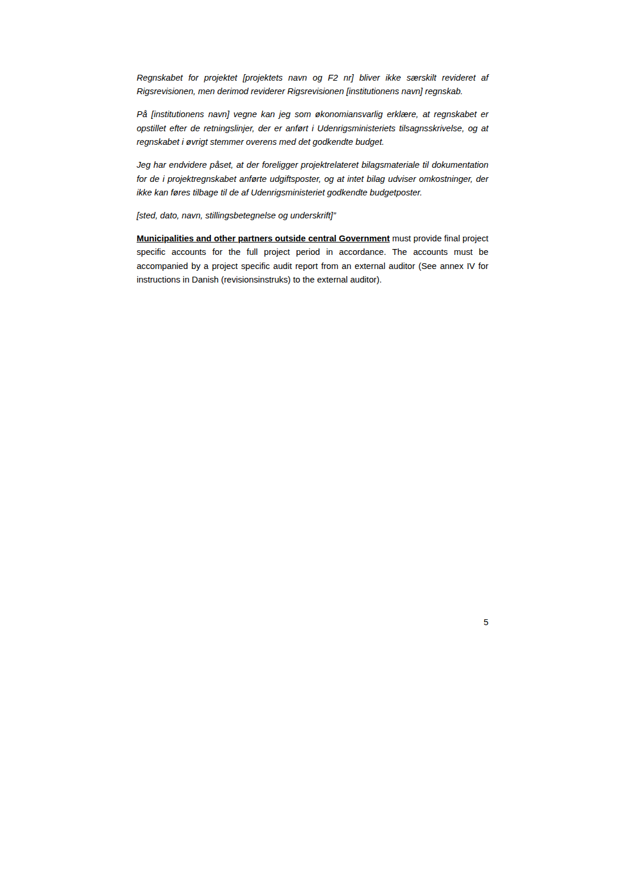Regnskabet for projektet [projektets navn og F2 nr] bliver ikke særskilt revideret af Rigsrevisionen, men derimod reviderer Rigsrevisionen [institutionens navn] regnskab.
På [institutionens navn] vegne kan jeg som økonomiansvarlig erklære, at regnskabet er opstillet efter de retningslinjer, der er anført i Udenrigsministeriets tilsagnsskrivelse, og at regnskabet i øvrigt stemmer overens med det godkendte budget.
Jeg har endvidere påset, at der foreligger projektrelateret bilagsmateriale til dokumentation for de i projektregnskabet anførte udgiftsposter, og at intet bilag udviser omkostninger, der ikke kan føres tilbage til de af Udenrigsministeriet godkendte budgetposter.
[sted, dato, navn, stillingsbetegnelse og underskrift]”
Municipalities and other partners outside central Government must provide final project specific accounts for the full project period in accordance. The accounts must be accompanied by a project specific audit report from an external auditor (See annex IV for instructions in Danish (revisionsinstruks) to the external auditor).
5